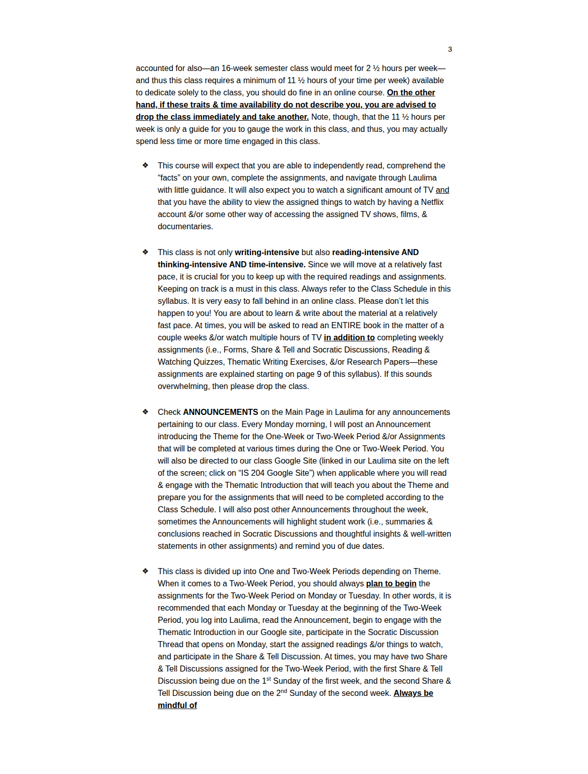3
accounted for also—an 16-week semester class would meet for 2 ½ hours per week—and thus this class requires a minimum of 11 ½ hours of your time per week) available to dedicate solely to the class, you should do fine in an online course. On the other hand, if these traits & time availability do not describe you, you are advised to drop the class immediately and take another. Note, though, that the 11 ½ hours per week is only a guide for you to gauge the work in this class, and thus, you may actually spend less time or more time engaged in this class.
This course will expect that you are able to independently read, comprehend the “facts” on your own, complete the assignments, and navigate through Laulima with little guidance. It will also expect you to watch a significant amount of TV and that you have the ability to view the assigned things to watch by having a Netflix account &/or some other way of accessing the assigned TV shows, films, & documentaries.
This class is not only writing-intensive but also reading-intensive AND thinking-intensive AND time-intensive. Since we will move at a relatively fast pace, it is crucial for you to keep up with the required readings and assignments. Keeping on track is a must in this class. Always refer to the Class Schedule in this syllabus. It is very easy to fall behind in an online class. Please don’t let this happen to you! You are about to learn & write about the material at a relatively fast pace. At times, you will be asked to read an ENTIRE book in the matter of a couple weeks &/or watch multiple hours of TV in addition to completing weekly assignments (i.e., Forms, Share & Tell and Socratic Discussions, Reading & Watching Quizzes, Thematic Writing Exercises, &/or Research Papers—these assignments are explained starting on page 9 of this syllabus). If this sounds overwhelming, then please drop the class.
Check ANNOUNCEMENTS on the Main Page in Laulima for any announcements pertaining to our class. Every Monday morning, I will post an Announcement introducing the Theme for the One-Week or Two-Week Period &/or Assignments that will be completed at various times during the One or Two-Week Period. You will also be directed to our class Google Site (linked in our Laulima site on the left of the screen; click on “IS 204 Google Site”) when applicable where you will read & engage with the Thematic Introduction that will teach you about the Theme and prepare you for the assignments that will need to be completed according to the Class Schedule. I will also post other Announcements throughout the week, sometimes the Announcements will highlight student work (i.e., summaries & conclusions reached in Socratic Discussions and thoughtful insights & well-written statements in other assignments) and remind you of due dates.
This class is divided up into One and Two-Week Periods depending on Theme. When it comes to a Two-Week Period, you should always plan to begin the assignments for the Two-Week Period on Monday or Tuesday. In other words, it is recommended that each Monday or Tuesday at the beginning of the Two-Week Period, you log into Laulima, read the Announcement, begin to engage with the Thematic Introduction in our Google site, participate in the Socratic Discussion Thread that opens on Monday, start the assigned readings &/or things to watch, and participate in the Share & Tell Discussion. At times, you may have two Share & Tell Discussions assigned for the Two-Week Period, with the first Share & Tell Discussion being due on the 1st Sunday of the first week, and the second Share & Tell Discussion being due on the 2nd Sunday of the second week. Always be mindful of